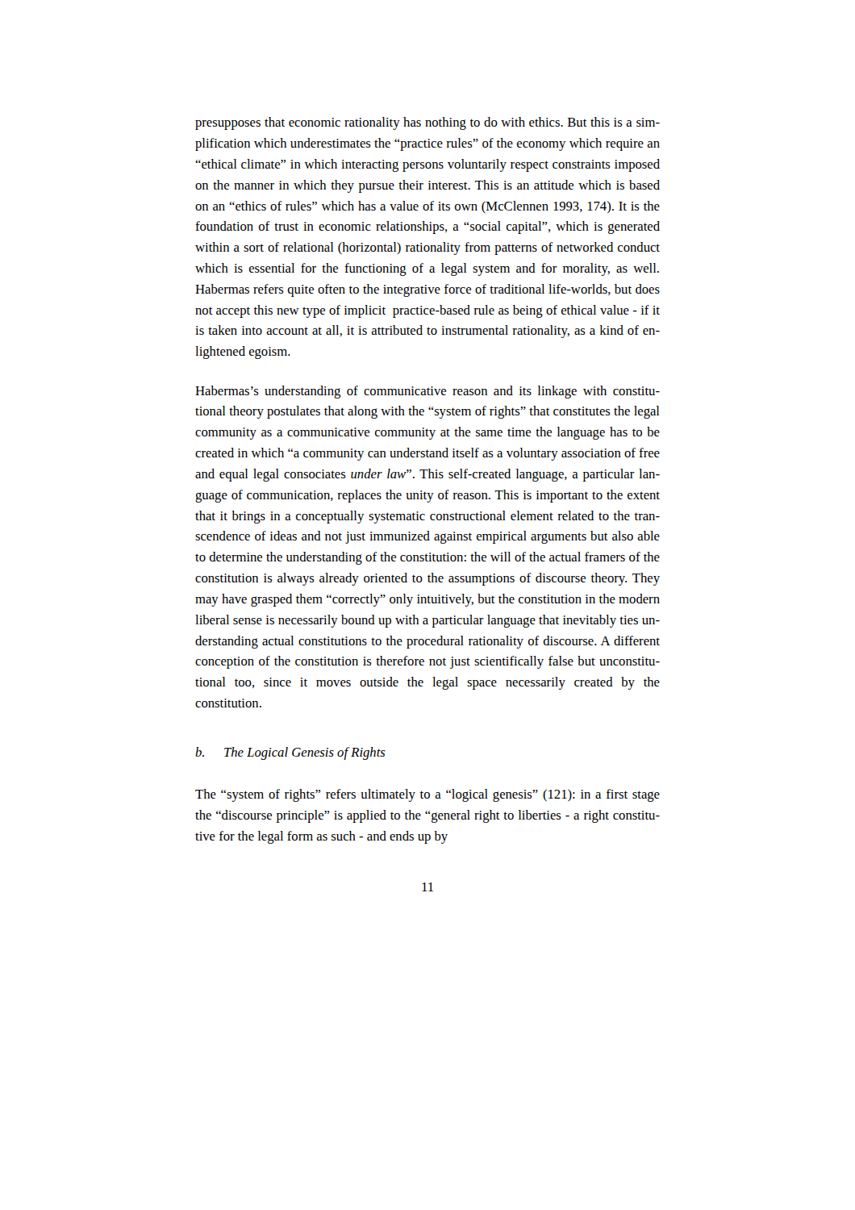presupposes that economic rationality has nothing to do with ethics. But this is a simplification which underestimates the “practice rules” of the economy which require an “ethical climate” in which interacting persons voluntarily respect constraints imposed on the manner in which they pursue their interest. This is an attitude which is based on an “ethics of rules” which has a value of its own (McClennen 1993, 174). It is the foundation of trust in economic relationships, a “social capital”, which is generated within a sort of relational (horizontal) rationality from patterns of networked conduct which is essential for the functioning of a legal system and for morality, as well. Habermas refers quite often to the integrative force of traditional life-worlds, but does not accept this new type of implicit practice-based rule as being of ethical value - if it is taken into account at all, it is attributed to instrumental rationality, as a kind of enlightened egoism.
Habermas’s understanding of communicative reason and its linkage with constitutional theory postulates that along with the “system of rights” that constitutes the legal community as a communicative community at the same time the language has to be created in which “a community can understand itself as a voluntary association of free and equal legal consociates under law”. This self-created language, a particular language of communication, replaces the unity of reason. This is important to the extent that it brings in a conceptually systematic constructional element related to the transcendence of ideas and not just immunized against empirical arguments but also able to determine the understanding of the constitution: the will of the actual framers of the constitution is always already oriented to the assumptions of discourse theory. They may have grasped them “correctly” only intuitively, but the constitution in the modern liberal sense is necessarily bound up with a particular language that inevitably ties understanding actual constitutions to the procedural rationality of discourse. A different conception of the constitution is therefore not just scientifically false but unconstitutional too, since it moves outside the legal space necessarily created by the constitution.
b. The Logical Genesis of Rights
The “system of rights” refers ultimately to a “logical genesis” (121): in a first stage the “discourse principle” is applied to the “general right to liberties - a right constitutive for the legal form as such - and ends up by
11